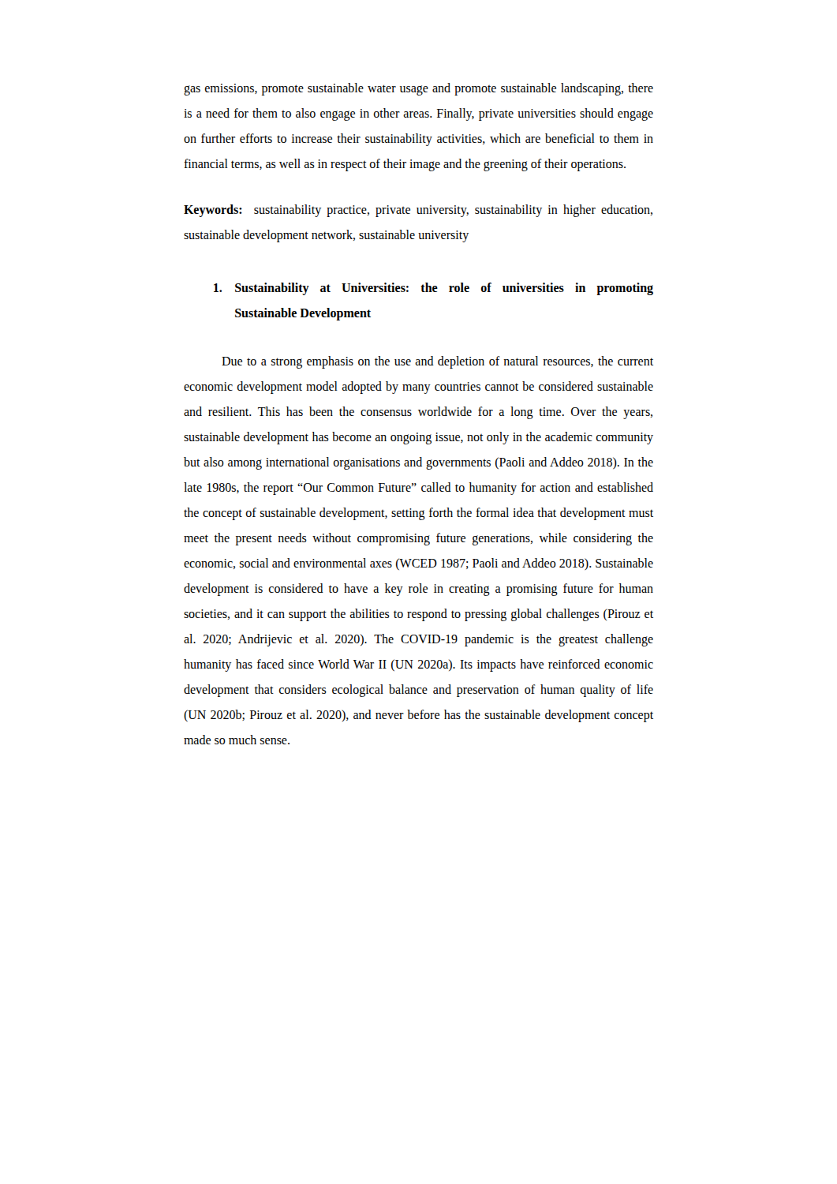gas emissions, promote sustainable water usage and promote sustainable landscaping, there is a need for them to also engage in other areas. Finally, private universities should engage on further efforts to increase their sustainability activities, which are beneficial to them in financial terms, as well as in respect of their image and the greening of their operations.
Keywords: sustainability practice, private university, sustainability in higher education, sustainable development network, sustainable university
Sustainability at Universities: the role of universities in promoting Sustainable Development
Due to a strong emphasis on the use and depletion of natural resources, the current economic development model adopted by many countries cannot be considered sustainable and resilient. This has been the consensus worldwide for a long time. Over the years, sustainable development has become an ongoing issue, not only in the academic community but also among international organisations and governments (Paoli and Addeo 2018). In the late 1980s, the report “Our Common Future” called to humanity for action and established the concept of sustainable development, setting forth the formal idea that development must meet the present needs without compromising future generations, while considering the economic, social and environmental axes (WCED 1987; Paoli and Addeo 2018). Sustainable development is considered to have a key role in creating a promising future for human societies, and it can support the abilities to respond to pressing global challenges (Pirouz et al. 2020; Andrijevic et al. 2020). The COVID-19 pandemic is the greatest challenge humanity has faced since World War II (UN 2020a). Its impacts have reinforced economic development that considers ecological balance and preservation of human quality of life (UN 2020b; Pirouz et al. 2020), and never before has the sustainable development concept made so much sense.